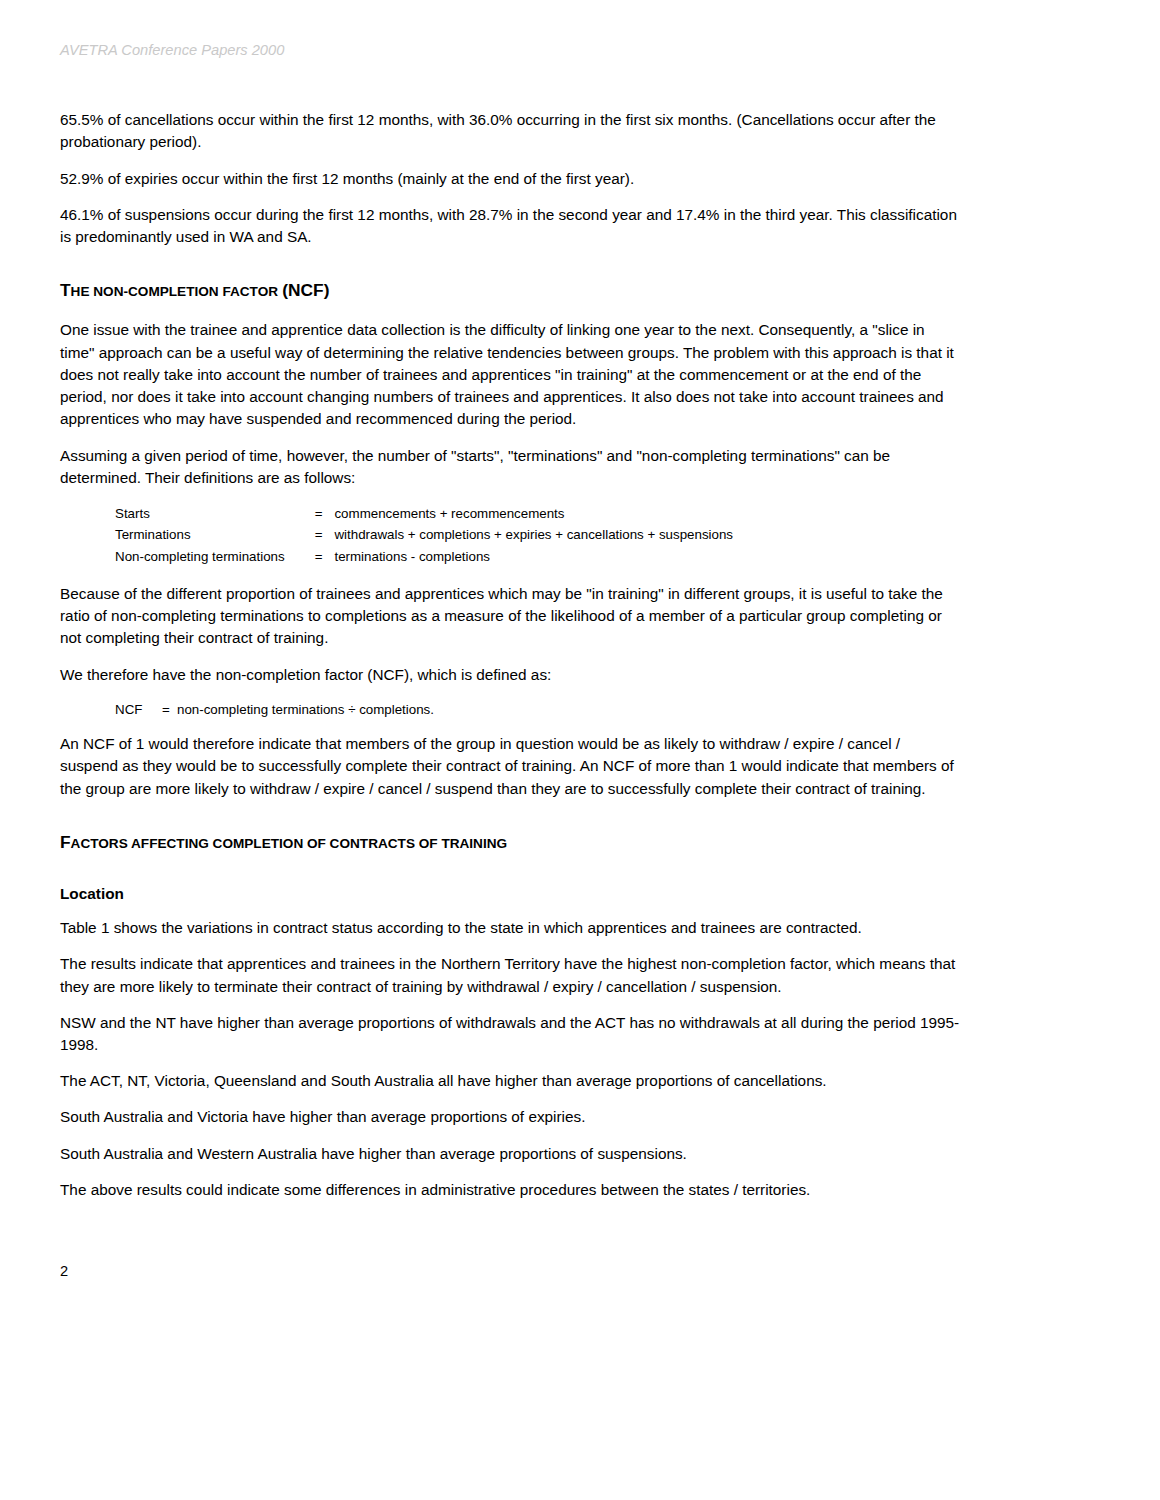AVETRA Conference Papers 2000
65.5% of cancellations occur within the first 12 months, with 36.0% occurring in the first six months. (Cancellations occur after the probationary period).
52.9% of expiries occur within the first 12 months (mainly at the end of the first year).
46.1% of suspensions occur during the first 12 months, with 28.7% in the second year and 17.4% in the third year. This classification is predominantly used in WA and SA.
The non-completion factor (NCF)
One issue with the trainee and apprentice data collection is the difficulty of linking one year to the next. Consequently, a "slice in time" approach can be a useful way of determining the relative tendencies between groups. The problem with this approach is that it does not really take into account the number of trainees and apprentices "in training" at the commencement or at the end of the period, nor does it take into account changing numbers of trainees and apprentices. It also does not take into account trainees and apprentices who may have suspended and recommenced during the period.
Assuming a given period of time, however, the number of "starts", "terminations" and "non-completing terminations" can be determined. Their definitions are as follows:
| Starts | = | commencements + recommencements |
| Terminations | = | withdrawals + completions + expiries + cancellations + suspensions |
| Non-completing terminations | = | terminations - completions |
Because of the different proportion of trainees and apprentices which may be "in training" in different groups, it is useful to take the ratio of non-completing terminations to completions as a measure of the likelihood of a member of a particular group completing or not completing their contract of training.
We therefore have the non-completion factor (NCF), which is defined as:
NCF=non-completing terminations ÷ completions.
An NCF of 1 would therefore indicate that members of the group in question would be as likely to withdraw / expire / cancel / suspend as they would be to successfully complete their contract of training. An NCF of more than 1 would indicate that members of the group are more likely to withdraw / expire / cancel / suspend than they are to successfully complete their contract of training.
Factors affecting completion of contracts of training
Location
Table 1 shows the variations in contract status according to the state in which apprentices and trainees are contracted.
The results indicate that apprentices and trainees in the Northern Territory have the highest non-completion factor, which means that they are more likely to terminate their contract of training by withdrawal / expiry / cancellation / suspension.
NSW and the NT have higher than average proportions of withdrawals and the ACT has no withdrawals at all during the period 1995-1998.
The ACT, NT, Victoria, Queensland and South Australia all have higher than average proportions of cancellations.
South Australia and Victoria have higher than average proportions of expiries.
South Australia and Western Australia have higher than average proportions of suspensions.
The above results could indicate some differences in administrative procedures between the states / territories.
2